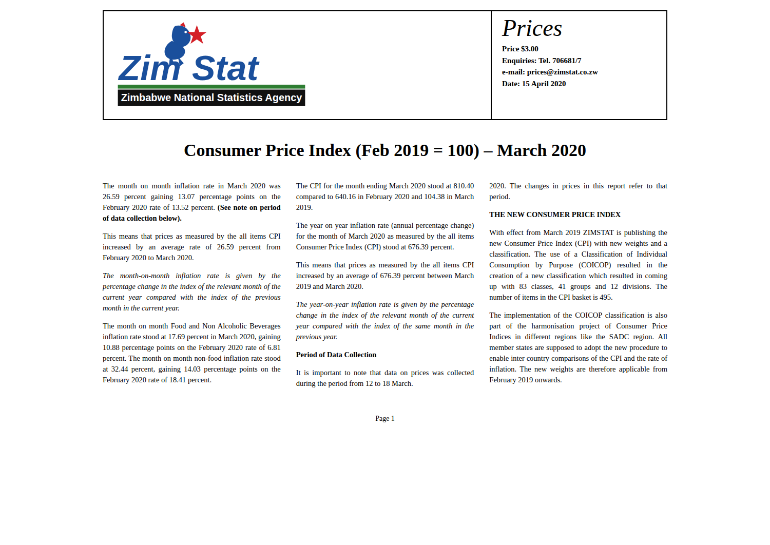Zim Stat Zimbabwe National Statistics Agency
Prices
Price $3.00
Enquiries: Tel. 706681/7
e-mail: prices@zimstat.co.zw
Date: 15 April 2020
Consumer Price Index (Feb 2019 = 100) – March 2020
The month on month inflation rate in March 2020 was 26.59 percent gaining 13.07 percentage points on the February 2020 rate of 13.52 percent. (See note on period of data collection below).
This means that prices as measured by the all items CPI increased by an average rate of 26.59 percent from February 2020 to March 2020.
The month-on-month inflation rate is given by the percentage change in the index of the relevant month of the current year compared with the index of the previous month in the current year.
The month on month Food and Non Alcoholic Beverages inflation rate stood at 17.69 percent in March 2020, gaining 10.88 percentage points on the February 2020 rate of 6.81 percent. The month on month non-food inflation rate stood at 32.44 percent, gaining 14.03 percentage points on the February 2020 rate of 18.41 percent.
The CPI for the month ending March 2020 stood at 810.40 compared to 640.16 in February 2020 and 104.38 in March 2019.
The year on year inflation rate (annual percentage change) for the month of March 2020 as measured by the all items Consumer Price Index (CPI) stood at 676.39 percent.
This means that prices as measured by the all items CPI increased by an average of 676.39 percent between March 2019 and March 2020.
The year-on-year inflation rate is given by the percentage change in the index of the relevant month of the current year compared with the index of the same month in the previous year.
Period of Data Collection
It is important to note that data on prices was collected during the period from 12 to 18 March.
2020. The changes in prices in this report refer to that period.
THE NEW CONSUMER PRICE INDEX
With effect from March 2019 ZIMSTAT is publishing the new Consumer Price Index (CPI) with new weights and a classification. The use of a Classification of Individual Consumption by Purpose (COICOP) resulted in the creation of a new classification which resulted in coming up with 83 classes, 41 groups and 12 divisions. The number of items in the CPI basket is 495.
The implementation of the COICOP classification is also part of the harmonisation project of Consumer Price Indices in different regions like the SADC region. All member states are supposed to adopt the new procedure to enable inter country comparisons of the CPI and the rate of inflation. The new weights are therefore applicable from February 2019 onwards.
Page 1